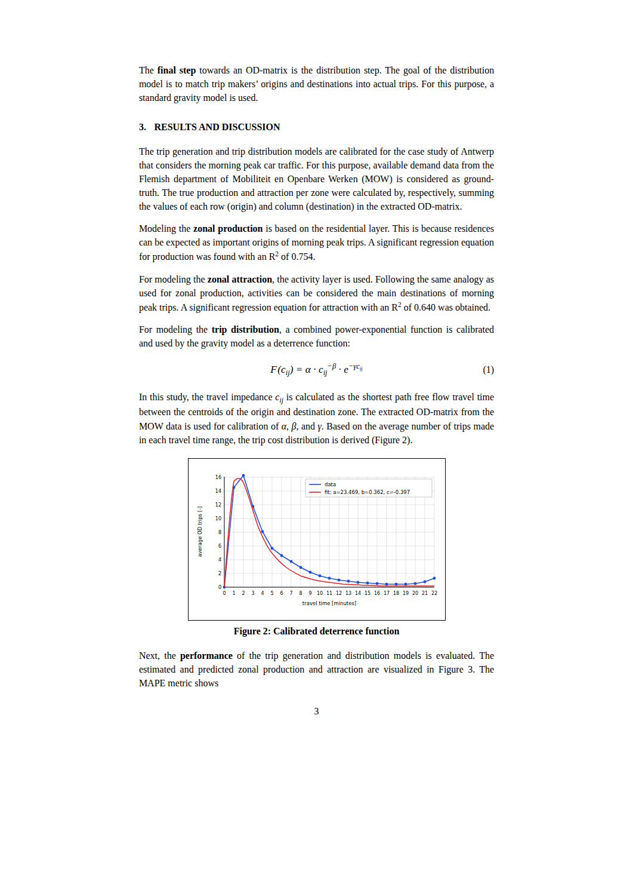The final step towards an OD-matrix is the distribution step. The goal of the distribution model is to match trip makers’ origins and destinations into actual trips. For this purpose, a standard gravity model is used.
3. RESULTS AND DISCUSSION
The trip generation and trip distribution models are calibrated for the case study of Antwerp that considers the morning peak car traffic. For this purpose, available demand data from the Flemish department of Mobiliteit en Openbare Werken (MOW) is considered as ground-truth. The true production and attraction per zone were calculated by, respectively, summing the values of each row (origin) and column (destination) in the extracted OD-matrix.
Modeling the zonal production is based on the residential layer. This is because residences can be expected as important origins of morning peak trips. A significant regression equation for production was found with an R2 of 0.754.
For modeling the zonal attraction, the activity layer is used. Following the same analogy as used for zonal production, activities can be considered the main destinations of morning peak trips. A significant regression equation for attraction with an R2 of 0.640 was obtained.
For modeling the trip distribution, a combined power-exponential function is calibrated and used by the gravity model as a deterrence function:
F (cij) = α · cij−β · e−γcij (1)
In this study, the travel impedance cij is calculated as the shortest path free flow travel time between the centroids of the origin and destination zone. The extracted OD-matrix from the MOW data is used for calibration of α, β, and γ. Based on the average number of trips made in each travel time range, the trip cost distribution is derived (Figure 2).
0 2 4 6 8 10 12 14 16 0 1 2 3 4 5 6 7 8 9 10 11 12 13 14 15 16 17 18 19 20 21 22 travel time [minutes] average OD trips [-] data fit: a=23.469, b=0.362, c=-0.397
Figure 2: Calibrated deterrence function
Next, the performance of the trip generation and distribution models is evaluated. The estimated and predicted zonal production and attraction are visualized in Figure 3. The MAPE metric shows
3